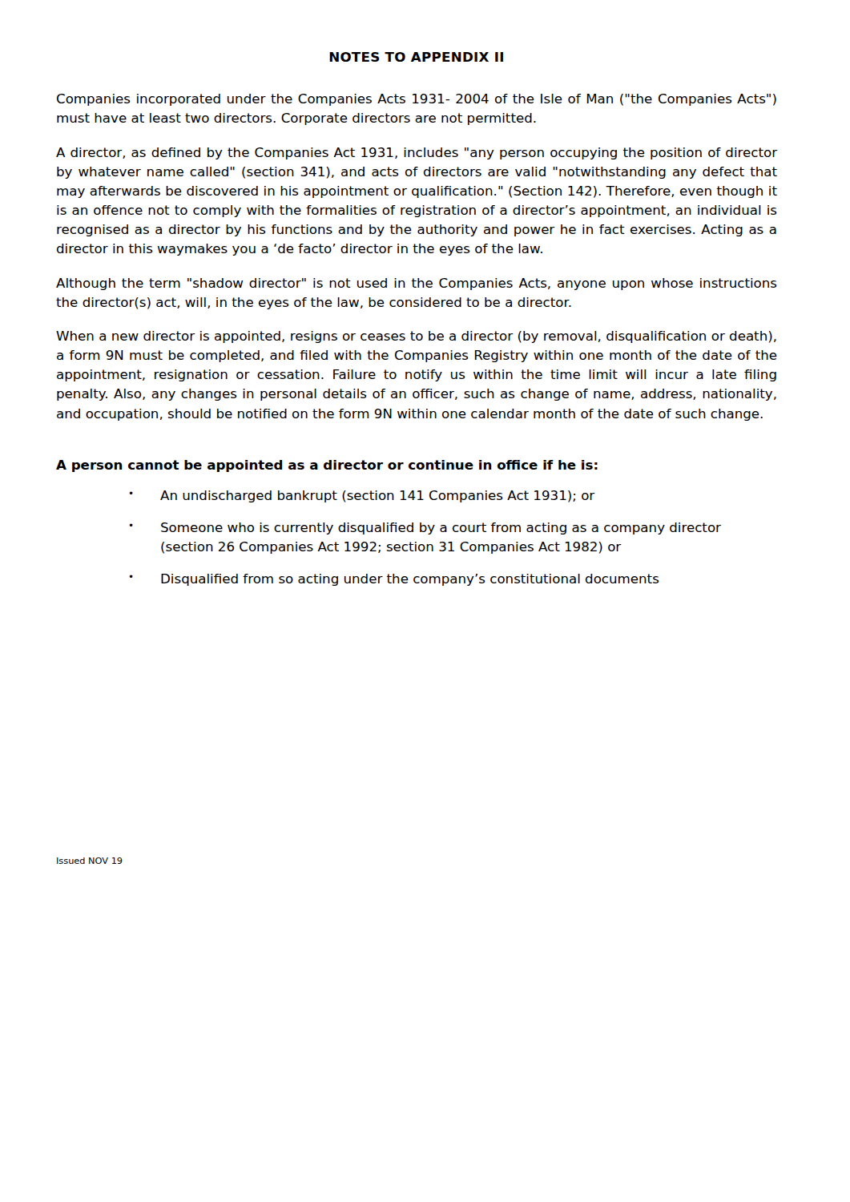NOTES TO APPENDIX II
Companies incorporated under the Companies Acts 1931- 2004 of the Isle of Man ("the Companies Acts") must have at least two directors. Corporate directors are not permitted.
A director, as defined by the Companies Act 1931, includes "any person occupying the position of director by whatever name called" (section 341), and acts of directors are valid "notwithstanding any defect that may afterwards be discovered in his appointment or qualification." (Section 142). Therefore, even though it is an offence not to comply with the formalities of registration of a director’s appointment, an individual is recognised as a director by his functions and by the authority and power he in fact exercises. Acting as a director in this waymakes you a ‘de facto’ director in the eyes of the law.
Although the term "shadow director" is not used in the Companies Acts, anyone upon whose instructions the director(s) act, will, in the eyes of the law, be considered to be a director.
When a new director is appointed, resigns or ceases to be a director (by removal, disqualification or death), a form 9N must be completed, and filed with the Companies Registry within one month of the date of the appointment, resignation or cessation. Failure to notify us within the time limit will incur a late filing penalty. Also, any changes in personal details of an officer, such as change of name, address, nationality, and occupation, should be notified on the form 9N within one calendar month of the date of such change.
A person cannot be appointed as a director or continue in office if he is:
An undischarged bankrupt (section 141 Companies Act 1931); or
Someone who is currently disqualified by a court from acting as a company director (section 26 Companies Act 1992; section 31 Companies Act 1982) or
Disqualified from so acting under the company’s constitutional documents
Issued NOV 19